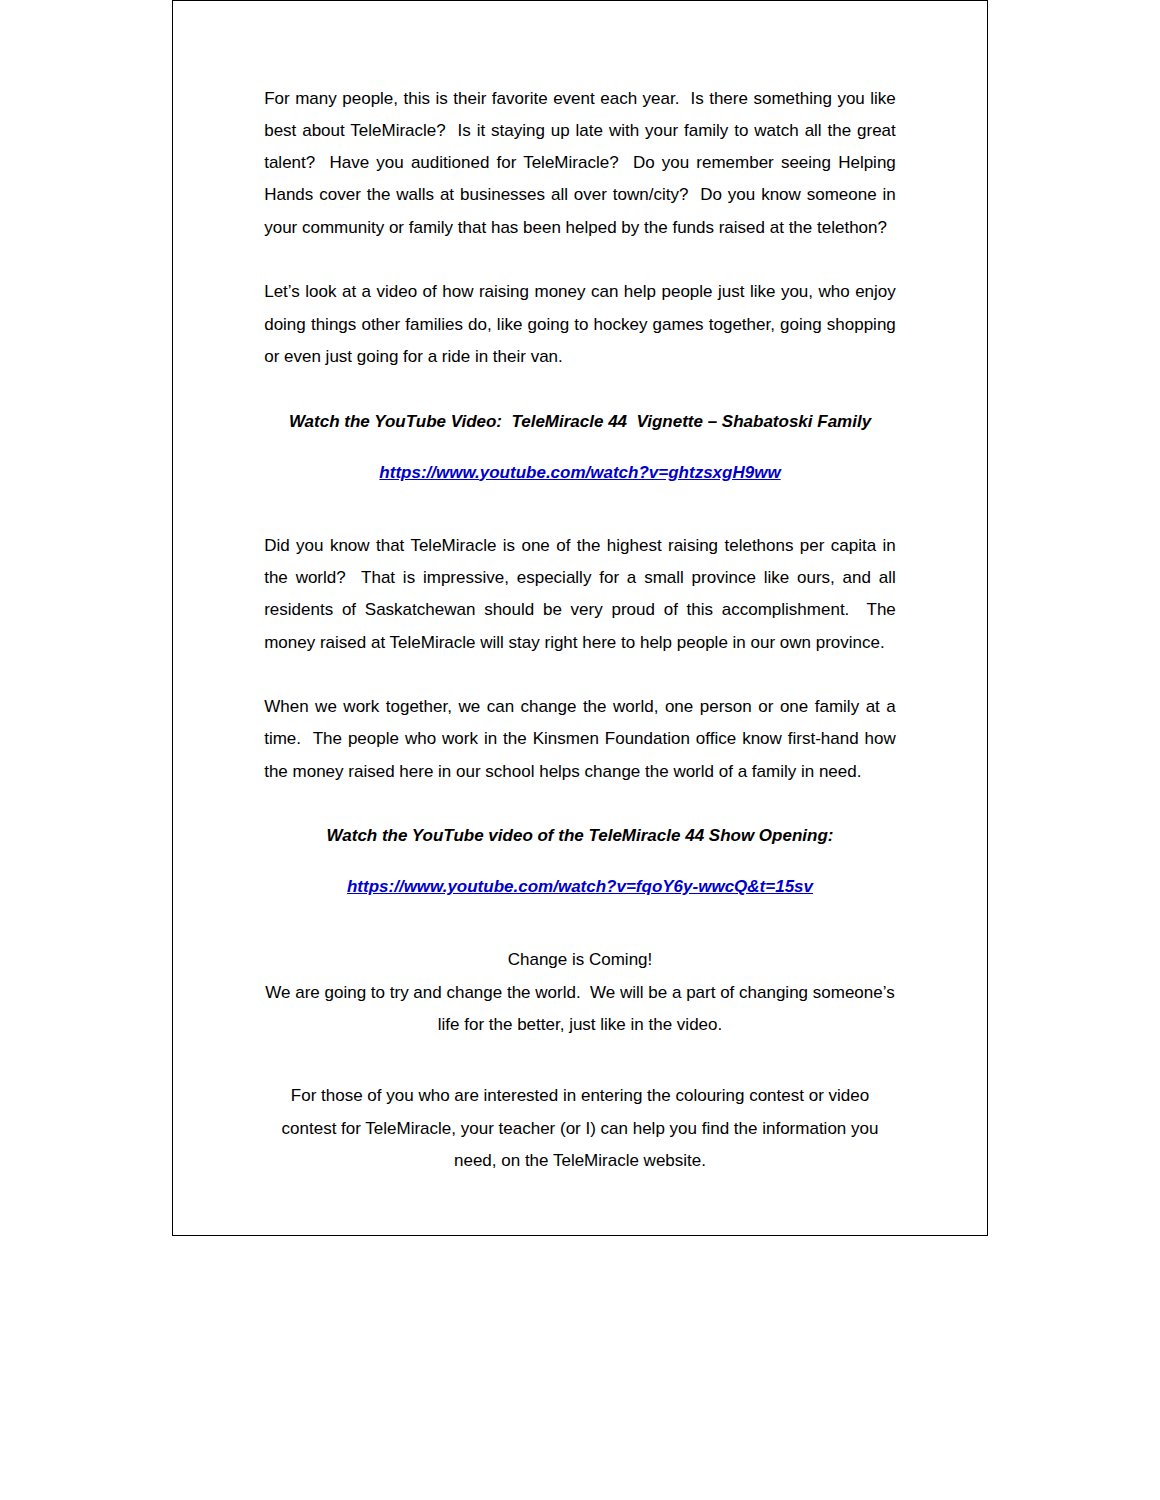For many people, this is their favorite event each year. Is there something you like best about TeleMiracle? Is it staying up late with your family to watch all the great talent? Have you auditioned for TeleMiracle? Do you remember seeing Helping Hands cover the walls at businesses all over town/city? Do you know someone in your community or family that has been helped by the funds raised at the telethon?
Let’s look at a video of how raising money can help people just like you, who enjoy doing things other families do, like going to hockey games together, going shopping or even just going for a ride in their van.
Watch the YouTube Video: TeleMiracle 44 Vignette – Shabatoski Family
https://www.youtube.com/watch?v=ghtzsxgH9ww
Did you know that TeleMiracle is one of the highest raising telethons per capita in the world? That is impressive, especially for a small province like ours, and all residents of Saskatchewan should be very proud of this accomplishment. The money raised at TeleMiracle will stay right here to help people in our own province.
When we work together, we can change the world, one person or one family at a time. The people who work in the Kinsmen Foundation office know first-hand how the money raised here in our school helps change the world of a family in need.
Watch the YouTube video of the TeleMiracle 44 Show Opening:
https://www.youtube.com/watch?v=fqoY6y-wwcQ&t=15sv
Change is Coming!
We are going to try and change the world. We will be a part of changing someone’s life for the better, just like in the video.
For those of you who are interested in entering the colouring contest or video contest for TeleMiracle, your teacher (or I) can help you find the information you need, on the TeleMiracle website.